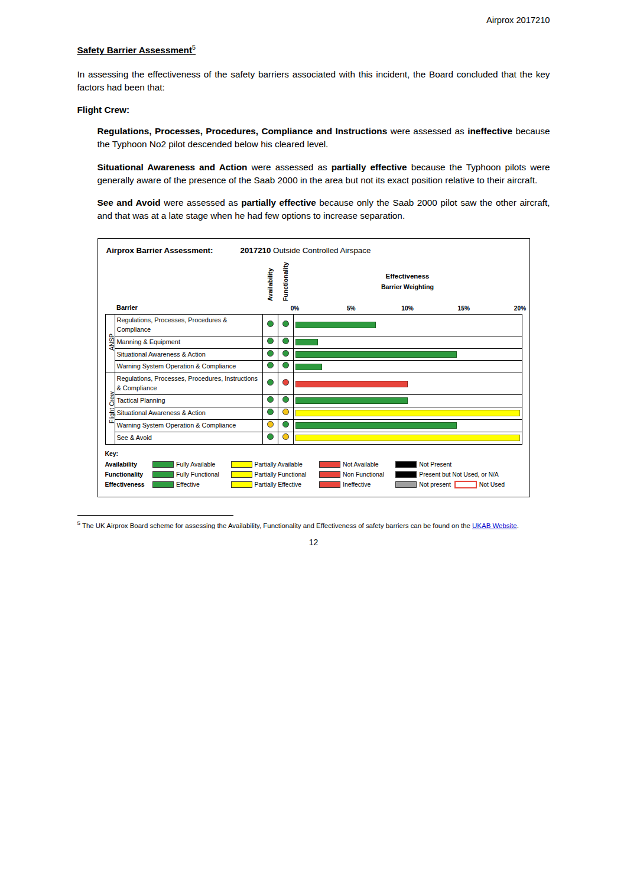Airprox 2017210
Safety Barrier Assessment5
In assessing the effectiveness of the safety barriers associated with this incident, the Board concluded that the key factors had been that:
Flight Crew:
Regulations, Processes, Procedures, Compliance and Instructions were assessed as ineffective because the Typhoon No2 pilot descended below his cleared level.
Situational Awareness and Action were assessed as partially effective because the Typhoon pilots were generally aware of the presence of the Saab 2000 in the area but not its exact position relative to their aircraft.
See and Avoid were assessed as partially effective because only the Saab 2000 pilot saw the other aircraft, and that was at a late stage when he had few options to increase separation.
Airprox Barrier Assessment:2017210 Outside Controlled Airspace
| | | Availability | Functionality | Effectiveness Barrier Weighting |
| --- | --- | --- | --- | --- |
| | Barrier | | | 0% 5% 10% 15% 20% |
| ANSP | Regulations, Processes, Procedures & Compliance | | | |
| Manning & Equipment | | | |
| Situational Awareness & Action | | | |
| Warning System Operation & Compliance | | | |
| Flight Crew | Regulations, Processes, Procedures, Instructions & Compliance | | | |
| Tactical Planning | | | |
| Situational Awareness & Action | | | |
| Warning System Operation & Compliance | | | |
| See & Avoid | | | |
Key:
| Availability | Fully Available | Partially Available | Not Available | Not Present |
| Functionality | Fully Functional | Partially Functional | Non Functional | Present but Not Used, or N/A |
| Effectiveness | Effective | Partially Effective | Ineffective | Not present Not Used |
5 The UK Airprox Board scheme for assessing the Availability, Functionality and Effectiveness of safety barriers can be found on the UKAB Website.
12